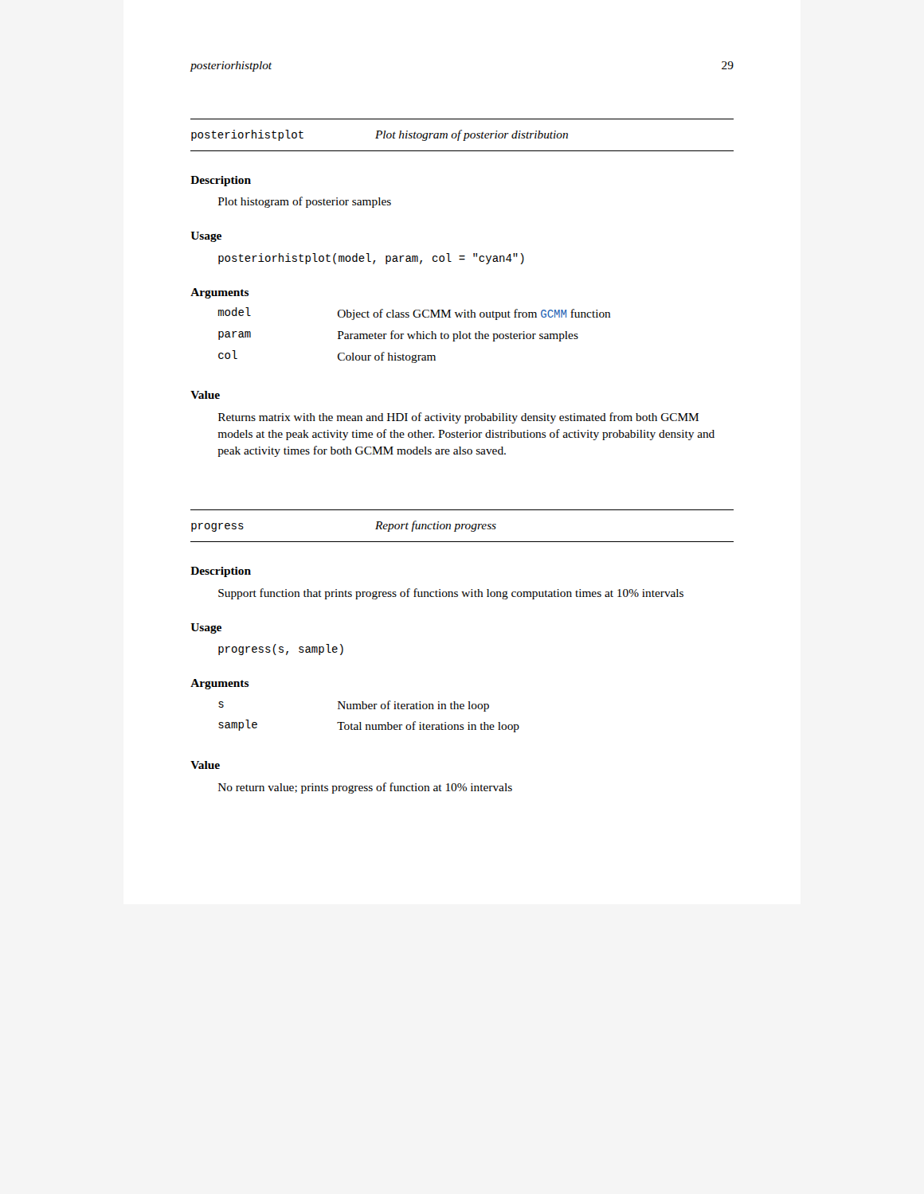posteriorhistplot 29
| posteriorhistplot | Plot histogram of posterior distribution |
Description
Plot histogram of posterior samples
Usage
posteriorhistplot(model, param, col = "cyan4")
Arguments
| model | Object of class GCMM with output from GCMM function |
| param | Parameter for which to plot the posterior samples |
| col | Colour of histogram |
Value
Returns matrix with the mean and HDI of activity probability density estimated from both GCMM models at the peak activity time of the other. Posterior distributions of activity probability density and peak activity times for both GCMM models are also saved.
| progress | Report function progress |
Description
Support function that prints progress of functions with long computation times at 10% intervals
Usage
progress(s, sample)
Arguments
| s | Number of iteration in the loop |
| sample | Total number of iterations in the loop |
Value
No return value; prints progress of function at 10% intervals